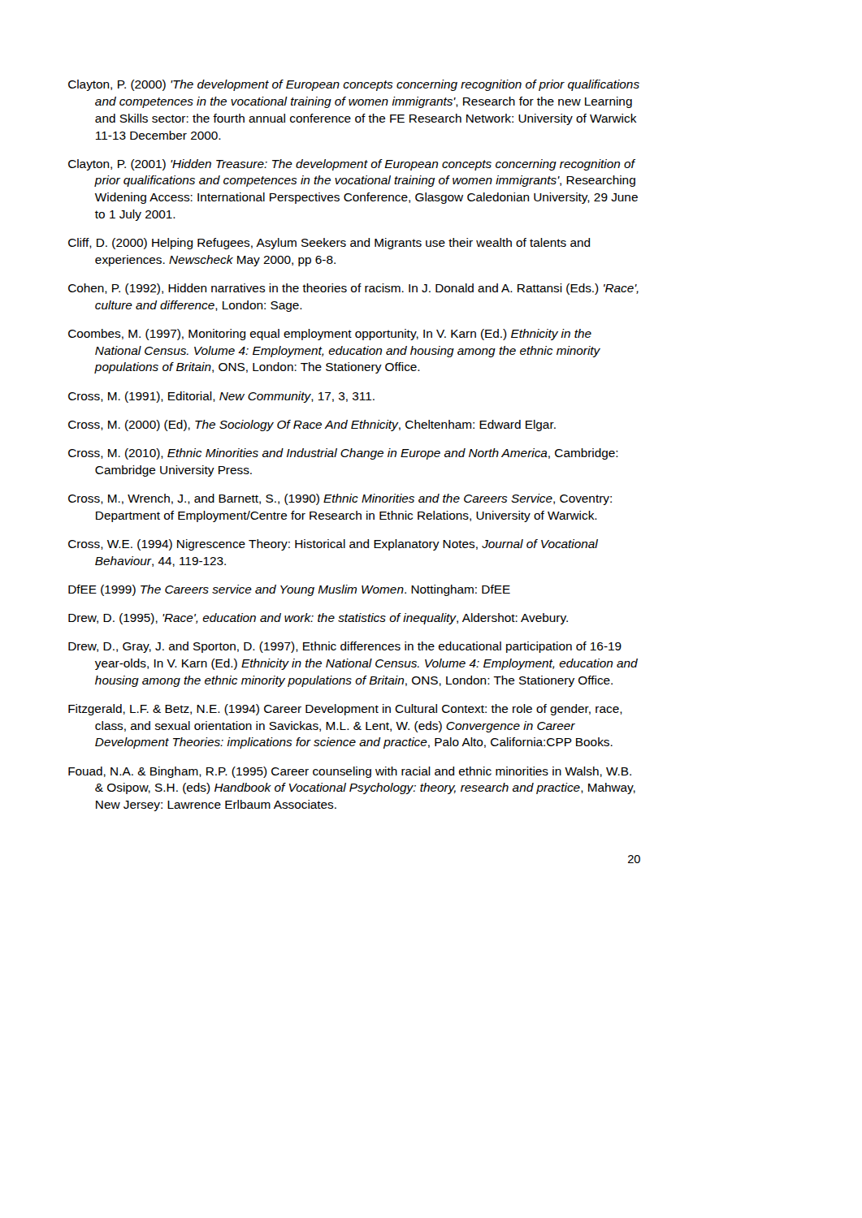Clayton, P. (2000) 'The development of European concepts concerning recognition of prior qualifications and competences in the vocational training of women immigrants', Research for the new Learning and Skills sector: the fourth annual conference of the FE Research Network: University of Warwick 11-13 December 2000.
Clayton, P. (2001) 'Hidden Treasure: The development of European concepts concerning recognition of prior qualifications and competences in the vocational training of women immigrants', Researching Widening Access: International Perspectives Conference, Glasgow Caledonian University, 29 June to 1 July 2001.
Cliff, D. (2000) Helping Refugees, Asylum Seekers and Migrants use their wealth of talents and experiences. Newscheck May 2000, pp 6-8.
Cohen, P. (1992), Hidden narratives in the theories of racism. In J. Donald and A. Rattansi (Eds.) 'Race', culture and difference, London: Sage.
Coombes, M. (1997), Monitoring equal employment opportunity, In V. Karn (Ed.) Ethnicity in the National Census. Volume 4: Employment, education and housing among the ethnic minority populations of Britain, ONS, London: The Stationery Office.
Cross, M. (1991), Editorial, New Community, 17, 3, 311.
Cross, M. (2000) (Ed), The Sociology Of Race And Ethnicity, Cheltenham: Edward Elgar.
Cross, M. (2010), Ethnic Minorities and Industrial Change in Europe and North America, Cambridge: Cambridge University Press.
Cross, M., Wrench, J., and Barnett, S., (1990) Ethnic Minorities and the Careers Service, Coventry: Department of Employment/Centre for Research in Ethnic Relations, University of Warwick.
Cross, W.E. (1994) Nigrescence Theory: Historical and Explanatory Notes, Journal of Vocational Behaviour, 44, 119-123.
DfEE (1999) The Careers service and Young Muslim Women. Nottingham: DfEE
Drew, D. (1995), 'Race', education and work: the statistics of inequality, Aldershot: Avebury.
Drew, D., Gray, J. and Sporton, D. (1997), Ethnic differences in the educational participation of 16-19 year-olds, In V. Karn (Ed.) Ethnicity in the National Census. Volume 4: Employment, education and housing among the ethnic minority populations of Britain, ONS, London: The Stationery Office.
Fitzgerald, L.F. & Betz, N.E. (1994) Career Development in Cultural Context: the role of gender, race, class, and sexual orientation in Savickas, M.L. & Lent, W. (eds) Convergence in Career Development Theories: implications for science and practice, Palo Alto, California:CPP Books.
Fouad, N.A. & Bingham, R.P. (1995) Career counseling with racial and ethnic minorities in Walsh, W.B. & Osipow, S.H. (eds) Handbook of Vocational Psychology: theory, research and practice, Mahway, New Jersey: Lawrence Erlbaum Associates.
20